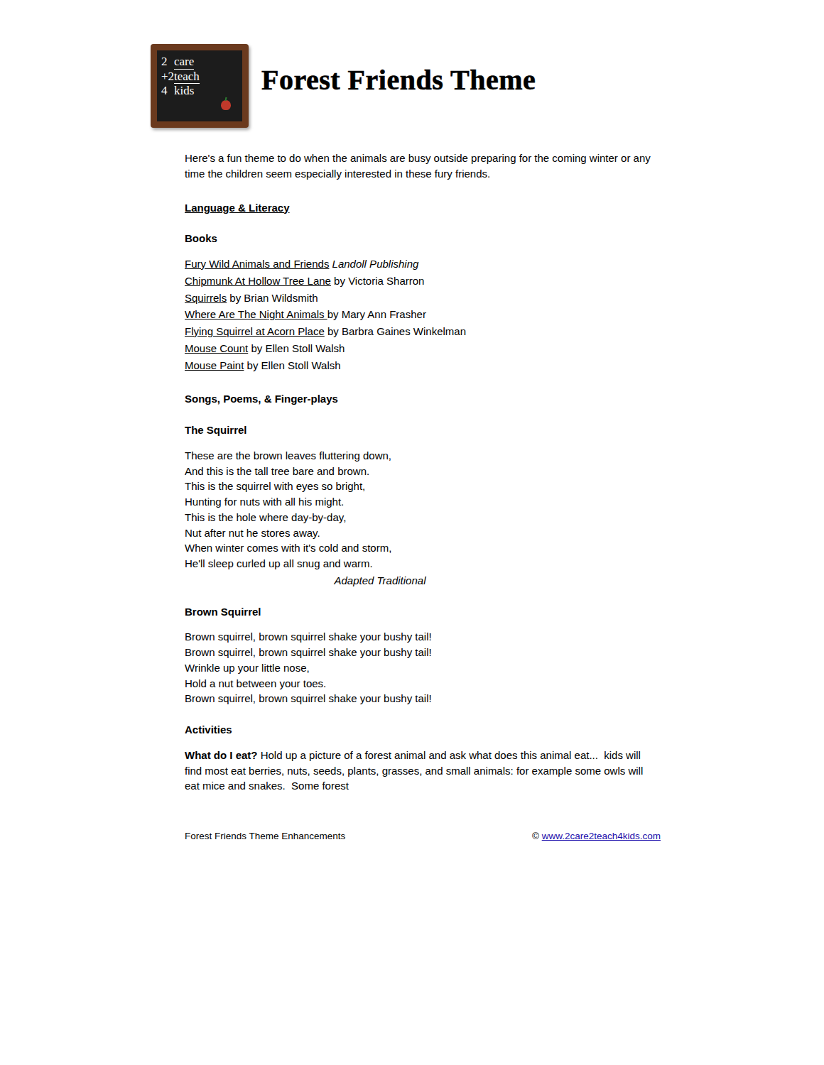2 care +2 teach 4 kids
Forest Friends Theme
Here's a fun theme to do when the animals are busy outside preparing for the coming winter or any time the children seem especially interested in these fury friends.
Language & Literacy
Books
Fury Wild Animals and Friends Landoll Publishing
Chipmunk At Hollow Tree Lane by Victoria Sharron
Squirrels by Brian Wildsmith
Where Are The Night Animals by Mary Ann Frasher
Flying Squirrel at Acorn Place by Barbra Gaines Winkelman
Mouse Count by Ellen Stoll Walsh
Mouse Paint by Ellen Stoll Walsh
Songs, Poems, & Finger-plays
The Squirrel
These are the brown leaves fluttering down, And this is the tall tree bare and brown. This is the squirrel with eyes so bright, Hunting for nuts with all his might. This is the hole where day-by-day, Nut after nut he stores away. When winter comes with it's cold and storm, He'll sleep curled up all snug and warm. Adapted Traditional
Brown Squirrel
Brown squirrel, brown squirrel shake your bushy tail! Brown squirrel, brown squirrel shake your bushy tail! Wrinkle up your little nose, Hold a nut between your toes. Brown squirrel, brown squirrel shake your bushy tail!
Activities
What do I eat? Hold up a picture of a forest animal and ask what does this animal eat... kids will find most eat berries, nuts, seeds, plants, grasses, and small animals: for example some owls will eat mice and snakes. Some forest
Forest Friends Theme Enhancements
© www.2care2teach4kids.com